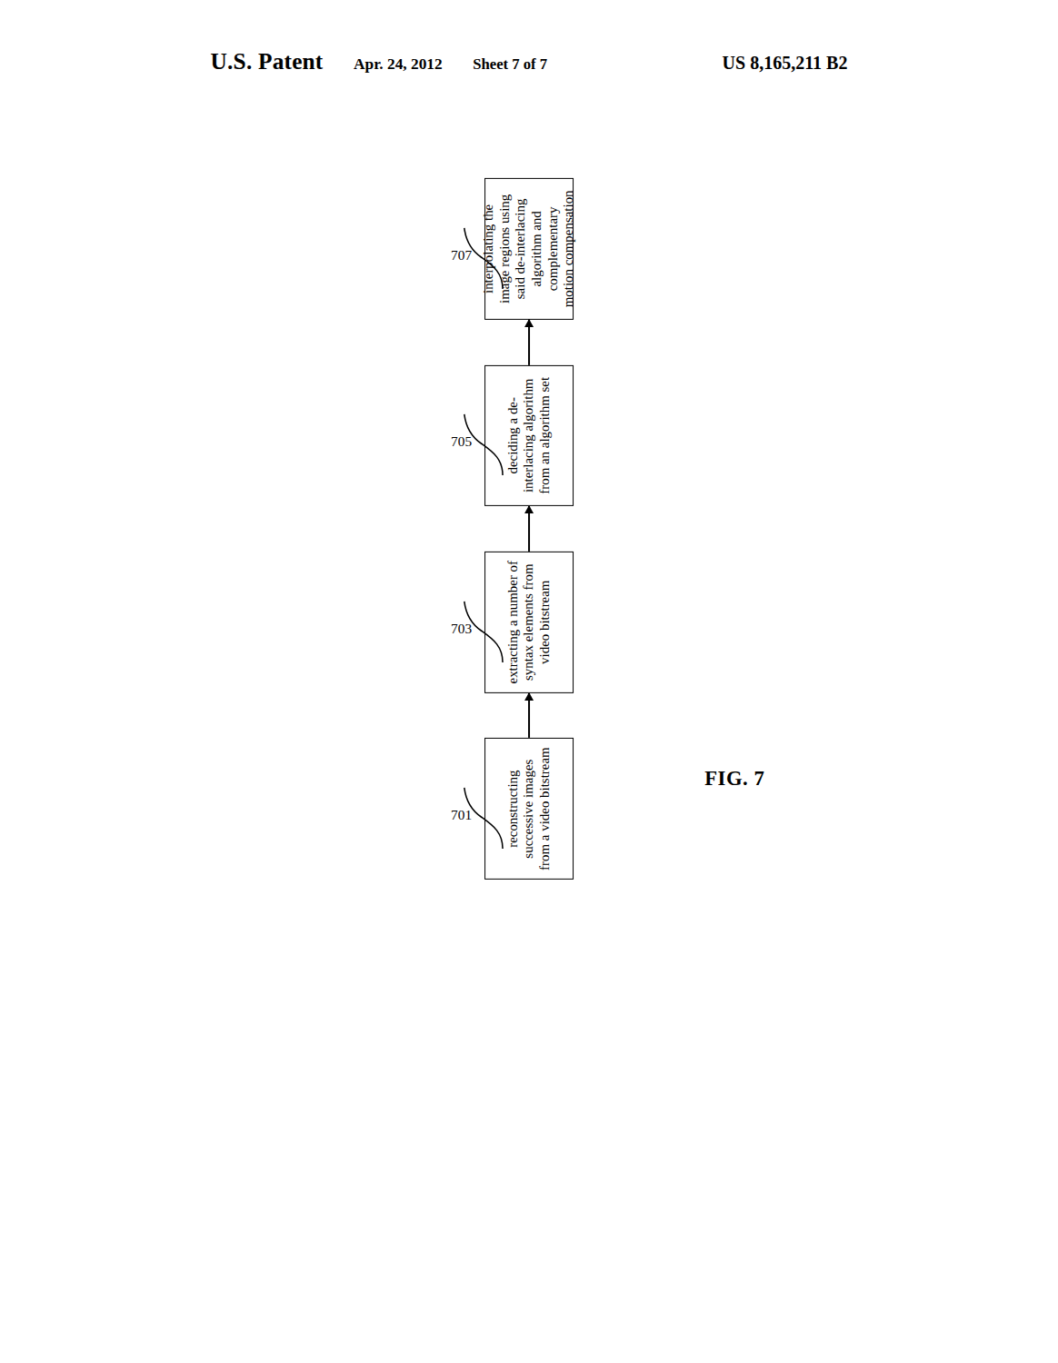U.S. Patent Apr. 24, 2012 Sheet 7 of 7 US 8,165,211 B2
reconstructing
successive images
from a video bitstream
701
extracting a number of
syntax elements from
video bitstream
703
deciding a de-
interlacing algorithm
from an algorithm set
705
interpolating the
image regions using
said de-interlacing
algorithm and
complementary
motion compensation
707
FIG. 7